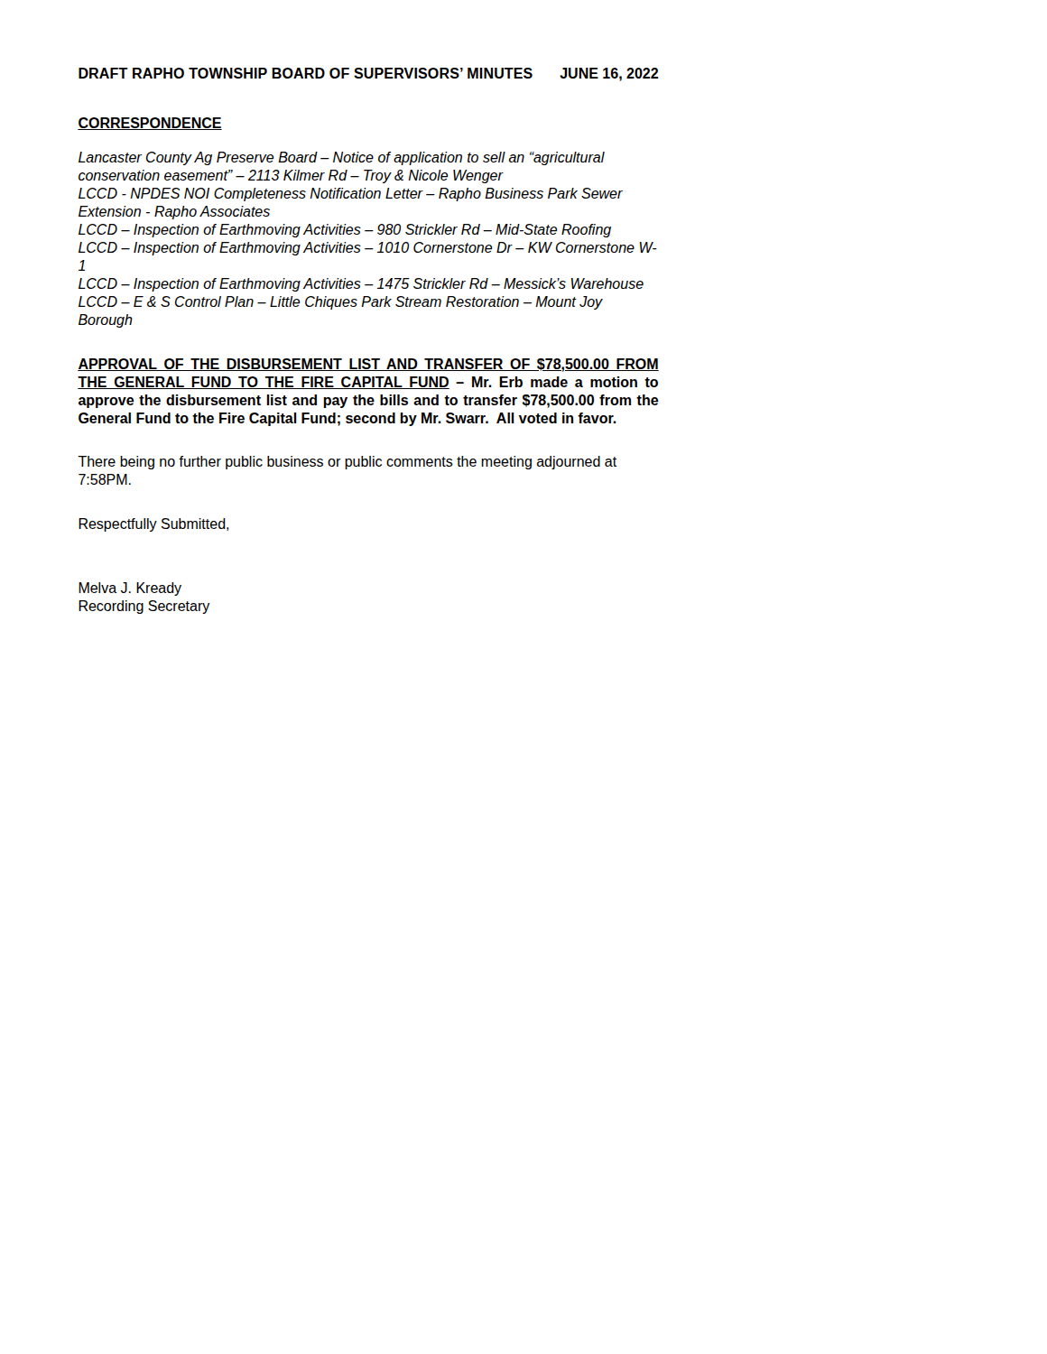DRAFT RAPHO TOWNSHIP BOARD OF SUPERVISORS’ MINUTES JUNE 16, 2022
CORRESPONDENCE
Lancaster County Ag Preserve Board – Notice of application to sell an “agricultural conservation easement” – 2113 Kilmer Rd – Troy & Nicole Wenger
LCCD - NPDES NOI Completeness Notification Letter – Rapho Business Park Sewer Extension - Rapho Associates
LCCD – Inspection of Earthmoving Activities – 980 Strickler Rd – Mid-State Roofing
LCCD – Inspection of Earthmoving Activities – 1010 Cornerstone Dr – KW Cornerstone W-1
LCCD – Inspection of Earthmoving Activities – 1475 Strickler Rd – Messick’s Warehouse
LCCD – E & S Control Plan – Little Chiques Park Stream Restoration – Mount Joy Borough
APPROVAL OF THE DISBURSEMENT LIST AND TRANSFER OF $78,500.00 FROM THE GENERAL FUND TO THE FIRE CAPITAL FUND – Mr. Erb made a motion to approve the disbursement list and pay the bills and to transfer $78,500.00 from the General Fund to the Fire Capital Fund; second by Mr. Swarr. All voted in favor.
There being no further public business or public comments the meeting adjourned at 7:58PM.
Respectfully Submitted,
Melva J. Kready
Recording Secretary